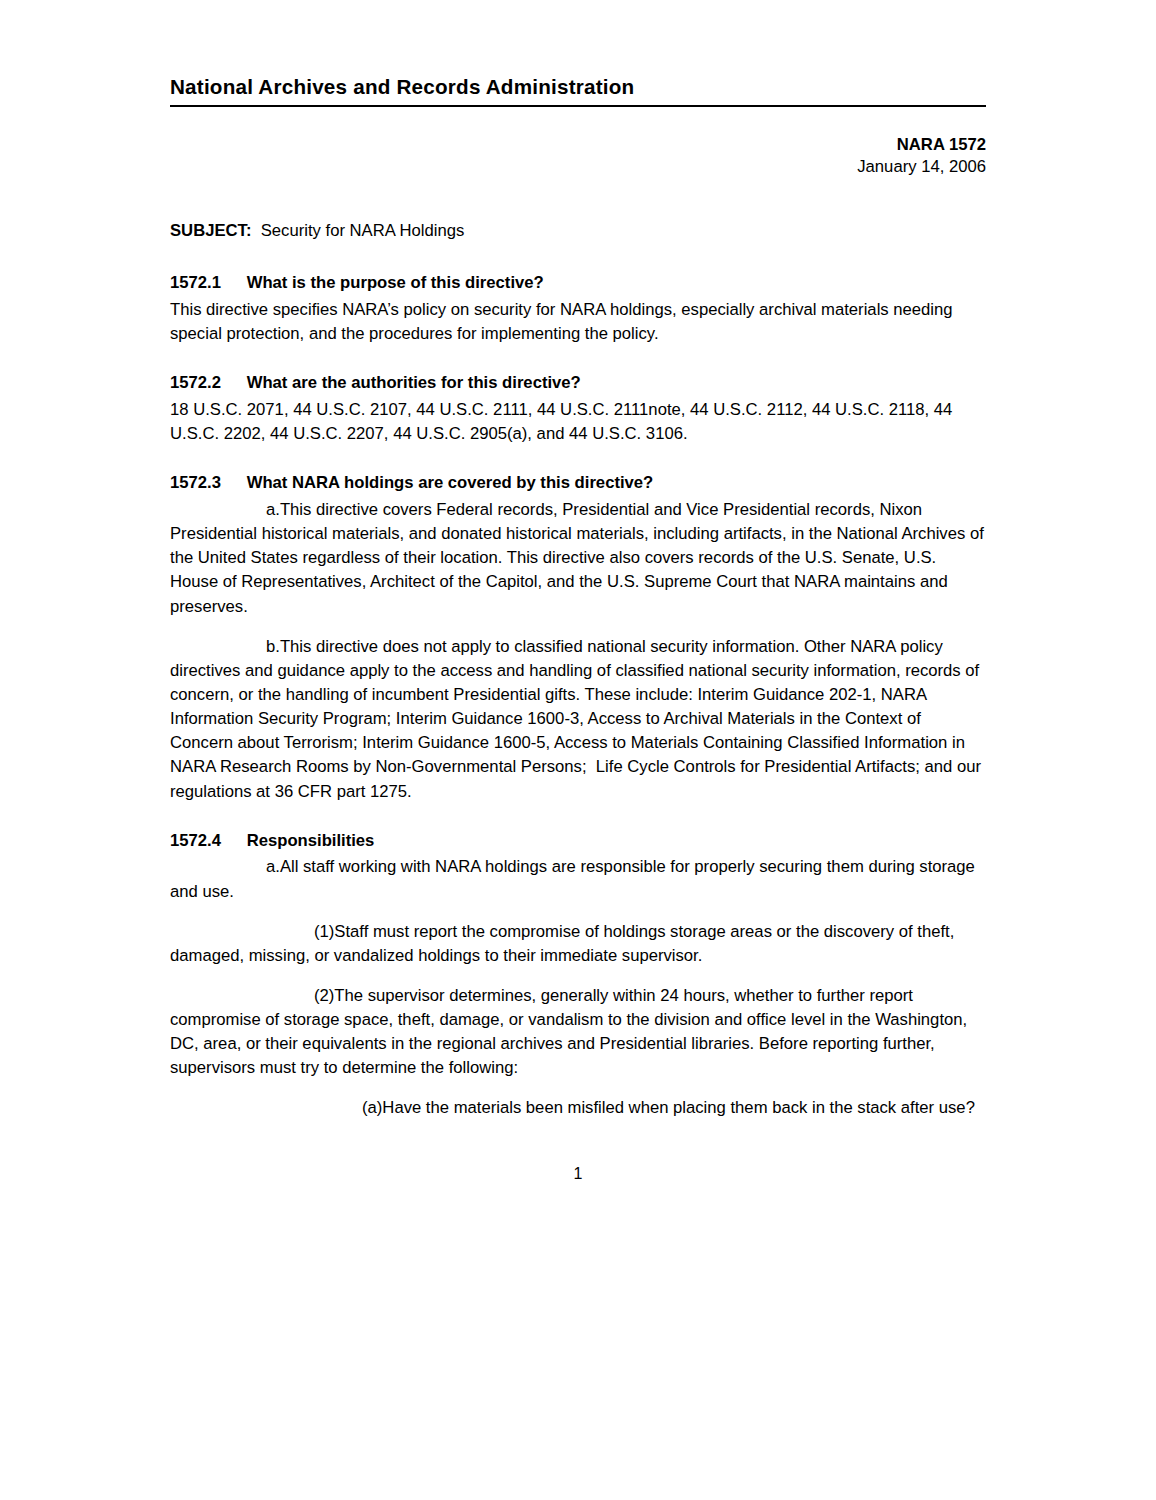National Archives and Records Administration
NARA 1572
January 14, 2006
SUBJECT: Security for NARA Holdings
1572.1 What is the purpose of this directive?
This directive specifies NARA’s policy on security for NARA holdings, especially archival materials needing special protection, and the procedures for implementing the policy.
1572.2 What are the authorities for this directive?
18 U.S.C. 2071, 44 U.S.C. 2107, 44 U.S.C. 2111, 44 U.S.C. 2111note, 44 U.S.C. 2112, 44 U.S.C. 2118, 44 U.S.C. 2202, 44 U.S.C. 2207, 44 U.S.C. 2905(a), and 44 U.S.C. 3106.
1572.3 What NARA holdings are covered by this directive?
a. This directive covers Federal records, Presidential and Vice Presidential records, Nixon Presidential historical materials, and donated historical materials, including artifacts, in the National Archives of the United States regardless of their location. This directive also covers records of the U.S. Senate, U.S. House of Representatives, Architect of the Capitol, and the U.S. Supreme Court that NARA maintains and preserves.
b. This directive does not apply to classified national security information. Other NARA policy directives and guidance apply to the access and handling of classified national security information, records of concern, or the handling of incumbent Presidential gifts. These include: Interim Guidance 202-1, NARA Information Security Program; Interim Guidance 1600-3, Access to Archival Materials in the Context of Concern about Terrorism; Interim Guidance 1600-5, Access to Materials Containing Classified Information in NARA Research Rooms by Non-Governmental Persons; Life Cycle Controls for Presidential Artifacts; and our regulations at 36 CFR part 1275.
1572.4 Responsibilities
a. All staff working with NARA holdings are responsible for properly securing them during storage and use.
(1) Staff must report the compromise of holdings storage areas or the discovery of theft, damaged, missing, or vandalized holdings to their immediate supervisor.
(2) The supervisor determines, generally within 24 hours, whether to further report compromise of storage space, theft, damage, or vandalism to the division and office level in the Washington, DC, area, or their equivalents in the regional archives and Presidential libraries. Before reporting further, supervisors must try to determine the following:
(a) Have the materials been misfiled when placing them back in the stack after use?
1